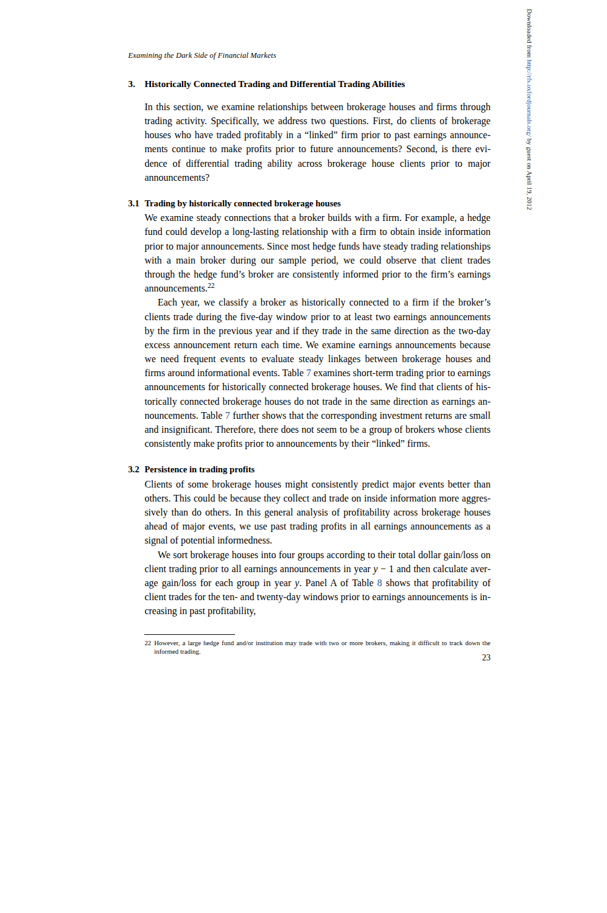Examining the Dark Side of Financial Markets
Downloaded from http://rfs.oxfordjournals.org/ by guest on April 19, 2012
3. Historically Connected Trading and Differential Trading Abilities
In this section, we examine relationships between brokerage houses and firms through trading activity. Specifically, we address two questions. First, do clients of brokerage houses who have traded profitably in a “linked” firm prior to past earnings announcements continue to make profits prior to future announcements? Second, is there evidence of differential trading ability across brokerage house clients prior to major announcements?
3.1 Trading by historically connected brokerage houses
We examine steady connections that a broker builds with a firm. For example, a hedge fund could develop a long-lasting relationship with a firm to obtain inside information prior to major announcements. Since most hedge funds have steady trading relationships with a main broker during our sample period, we could observe that client trades through the hedge fund’s broker are consistently informed prior to the firm’s earnings announcements.22
Each year, we classify a broker as historically connected to a firm if the broker’s clients trade during the five-day window prior to at least two earnings announcements by the firm in the previous year and if they trade in the same direction as the two-day excess announcement return each time. We examine earnings announcements because we need frequent events to evaluate steady linkages between brokerage houses and firms around informational events. Table 7 examines short-term trading prior to earnings announcements for historically connected brokerage houses. We find that clients of historically connected brokerage houses do not trade in the same direction as earnings announcements. Table 7 further shows that the corresponding investment returns are small and insignificant. Therefore, there does not seem to be a group of brokers whose clients consistently make profits prior to announcements by their “linked” firms.
3.2 Persistence in trading profits
Clients of some brokerage houses might consistently predict major events better than others. This could be because they collect and trade on inside information more aggressively than do others. In this general analysis of profitability across brokerage houses ahead of major events, we use past trading profits in all earnings announcements as a signal of potential informedness.
We sort brokerage houses into four groups according to their total dollar gain/loss on client trading prior to all earnings announcements in year y − 1 and then calculate average gain/loss for each group in year y. Panel A of Table 8 shows that profitability of client trades for the ten- and twenty-day windows prior to earnings announcements is increasing in past profitability,
22
However, a large hedge fund and/or institution may trade with two or more brokers, making it difficult to track down the informed trading.
23